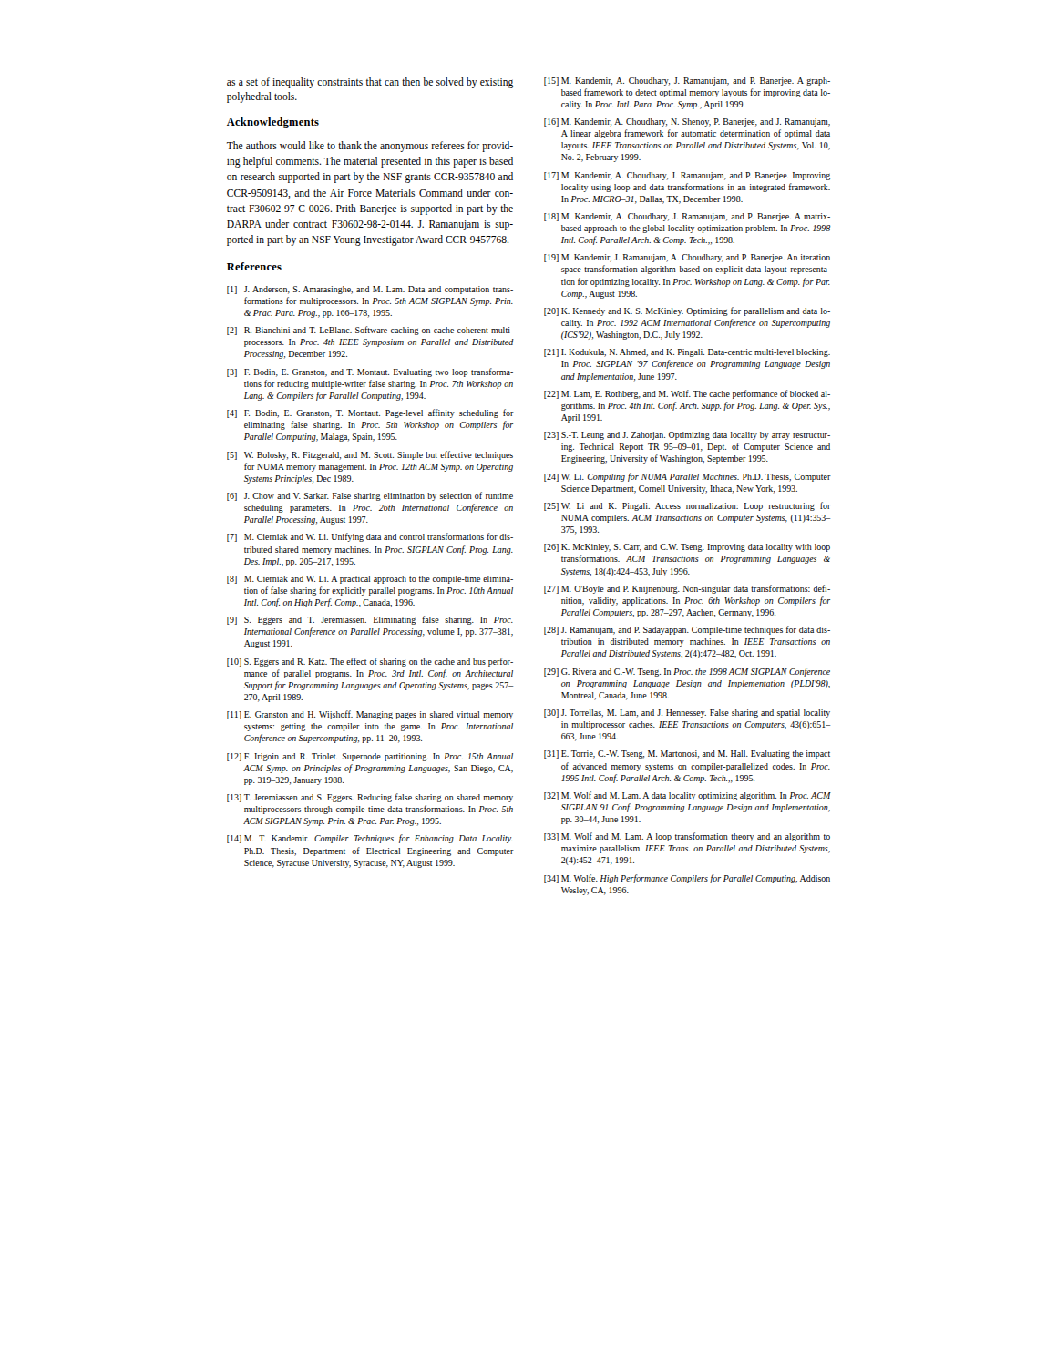as a set of inequality constraints that can then be solved by existing polyhedral tools.
Acknowledgments
The authors would like to thank the anonymous referees for providing helpful comments. The material presented in this paper is based on research supported in part by the NSF grants CCR-9357840 and CCR-9509143, and the Air Force Materials Command under contract F30602-97-C-0026. Prith Banerjee is supported in part by the DARPA under contract F30602-98-2-0144. J. Ramanujam is supported in part by an NSF Young Investigator Award CCR-9457768.
References
J. Anderson, S. Amarasinghe, and M. Lam. Data and computation transformations for multiprocessors. In Proc. 5th ACM SIGPLAN Symp. Prin. & Prac. Para. Prog., pp. 166–178, 1995.
R. Bianchini and T. LeBlanc. Software caching on cache-coherent multiprocessors. In Proc. 4th IEEE Symposium on Parallel and Distributed Processing, December 1992.
F. Bodin, E. Granston, and T. Montaut. Evaluating two loop transformations for reducing multiple-writer false sharing. In Proc. 7th Workshop on Lang. & Compilers for Parallel Computing, 1994.
F. Bodin, E. Granston, T. Montaut. Page-level affinity scheduling for eliminating false sharing. In Proc. 5th Workshop on Compilers for Parallel Computing, Malaga, Spain, 1995.
W. Bolosky, R. Fitzgerald, and M. Scott. Simple but effective techniques for NUMA memory management. In Proc. 12th ACM Symp. on Operating Systems Principles, Dec 1989.
J. Chow and V. Sarkar. False sharing elimination by selection of runtime scheduling parameters. In Proc. 26th International Conference on Parallel Processing, August 1997.
M. Cierniak and W. Li. Unifying data and control transformations for distributed shared memory machines. In Proc. SIGPLAN Conf. Prog. Lang. Des. Impl., pp. 205–217, 1995.
M. Cierniak and W. Li. A practical approach to the compile-time elimination of false sharing for explicitly parallel programs. In Proc. 10th Annual Intl. Conf. on High Perf. Comp., Canada, 1996.
S. Eggers and T. Jeremiassen. Eliminating false sharing. In Proc. International Conference on Parallel Processing, volume I, pp. 377–381, August 1991.
S. Eggers and R. Katz. The effect of sharing on the cache and bus performance of parallel programs. In Proc. 3rd Intl. Conf. on Architectural Support for Programming Languages and Operating Systems, pages 257–270, April 1989.
E. Granston and H. Wijshoff. Managing pages in shared virtual memory systems: getting the compiler into the game. In Proc. International Conference on Supercomputing, pp. 11–20, 1993.
F. Irigoin and R. Triolet. Supernode partitioning. In Proc. 15th Annual ACM Symp. on Principles of Programming Languages, San Diego, CA, pp. 319–329, January 1988.
T. Jeremiassen and S. Eggers. Reducing false sharing on shared memory multiprocessors through compile time data transformations. In Proc. 5th ACM SIGPLAN Symp. Prin. & Prac. Par. Prog., 1995.
M. T. Kandemir. Compiler Techniques for Enhancing Data Locality. Ph.D. Thesis, Department of Electrical Engineering and Computer Science, Syracuse University, Syracuse, NY, August 1999.
M. Kandemir, A. Choudhary, J. Ramanujam, and P. Banerjee. A graph-based framework to detect optimal memory layouts for improving data locality. In Proc. Intl. Para. Proc. Symp., April 1999.
M. Kandemir, A. Choudhary, N. Shenoy, P. Banerjee, and J. Ramanujam, A linear algebra framework for automatic determination of optimal data layouts. IEEE Transactions on Parallel and Distributed Systems, Vol. 10, No. 2, February 1999.
M. Kandemir, A. Choudhary, J. Ramanujam, and P. Banerjee. Improving locality using loop and data transformations in an integrated framework. In Proc. MICRO–31, Dallas, TX, December 1998.
M. Kandemir, A. Choudhary, J. Ramanujam, and P. Banerjee. A matrix-based approach to the global locality optimization problem. In Proc. 1998 Intl. Conf. Parallel Arch. & Comp. Tech.,, 1998.
M. Kandemir, J. Ramanujam, A. Choudhary, and P. Banerjee. An iteration space transformation algorithm based on explicit data layout representation for optimizing locality. In Proc. Workshop on Lang. & Comp. for Par. Comp., August 1998.
K. Kennedy and K. S. McKinley. Optimizing for parallelism and data locality. In Proc. 1992 ACM International Conference on Supercomputing (ICS'92), Washington, D.C., July 1992.
I. Kodukula, N. Ahmed, and K. Pingali. Data-centric multi-level blocking. In Proc. SIGPLAN '97 Conference on Programming Language Design and Implementation, June 1997.
M. Lam, E. Rothberg, and M. Wolf. The cache performance of blocked algorithms. In Proc. 4th Int. Conf. Arch. Supp. for Prog. Lang. & Oper. Sys., April 1991.
S.-T. Leung and J. Zahorjan. Optimizing data locality by array restructuring. Technical Report TR 95–09–01, Dept. of Computer Science and Engineering, University of Washington, September 1995.
W. Li. Compiling for NUMA Parallel Machines. Ph.D. Thesis, Computer Science Department, Cornell University, Ithaca, New York, 1993.
W. Li and K. Pingali. Access normalization: Loop restructuring for NUMA compilers. ACM Transactions on Computer Systems, (11)4:353–375, 1993.
K. McKinley, S. Carr, and C.W. Tseng. Improving data locality with loop transformations. ACM Transactions on Programming Languages & Systems, 18(4):424–453, July 1996.
M. O'Boyle and P. Knijnenburg. Non-singular data transformations: definition, validity, applications. In Proc. 6th Workshop on Compilers for Parallel Computers, pp. 287–297, Aachen, Germany, 1996.
J. Ramanujam, and P. Sadayappan. Compile-time techniques for data distribution in distributed memory machines. In IEEE Transactions on Parallel and Distributed Systems, 2(4):472–482, Oct. 1991.
G. Rivera and C.-W. Tseng. In Proc. the 1998 ACM SIGPLAN Conference on Programming Language Design and Implementation (PLDI'98), Montreal, Canada, June 1998.
J. Torrellas, M. Lam, and J. Hennessey. False sharing and spatial locality in multiprocessor caches. IEEE Transactions on Computers, 43(6):651–663, June 1994.
E. Torrie, C.-W. Tseng, M. Martonosi, and M. Hall. Evaluating the impact of advanced memory systems on compiler-parallelized codes. In Proc. 1995 Intl. Conf. Parallel Arch. & Comp. Tech.,, 1995.
M. Wolf and M. Lam. A data locality optimizing algorithm. In Proc. ACM SIGPLAN 91 Conf. Programming Language Design and Implementation, pp. 30–44, June 1991.
M. Wolf and M. Lam. A loop transformation theory and an algorithm to maximize parallelism. IEEE Trans. on Parallel and Distributed Systems, 2(4):452–471, 1991.
M. Wolfe. High Performance Compilers for Parallel Computing, Addison Wesley, CA, 1996.